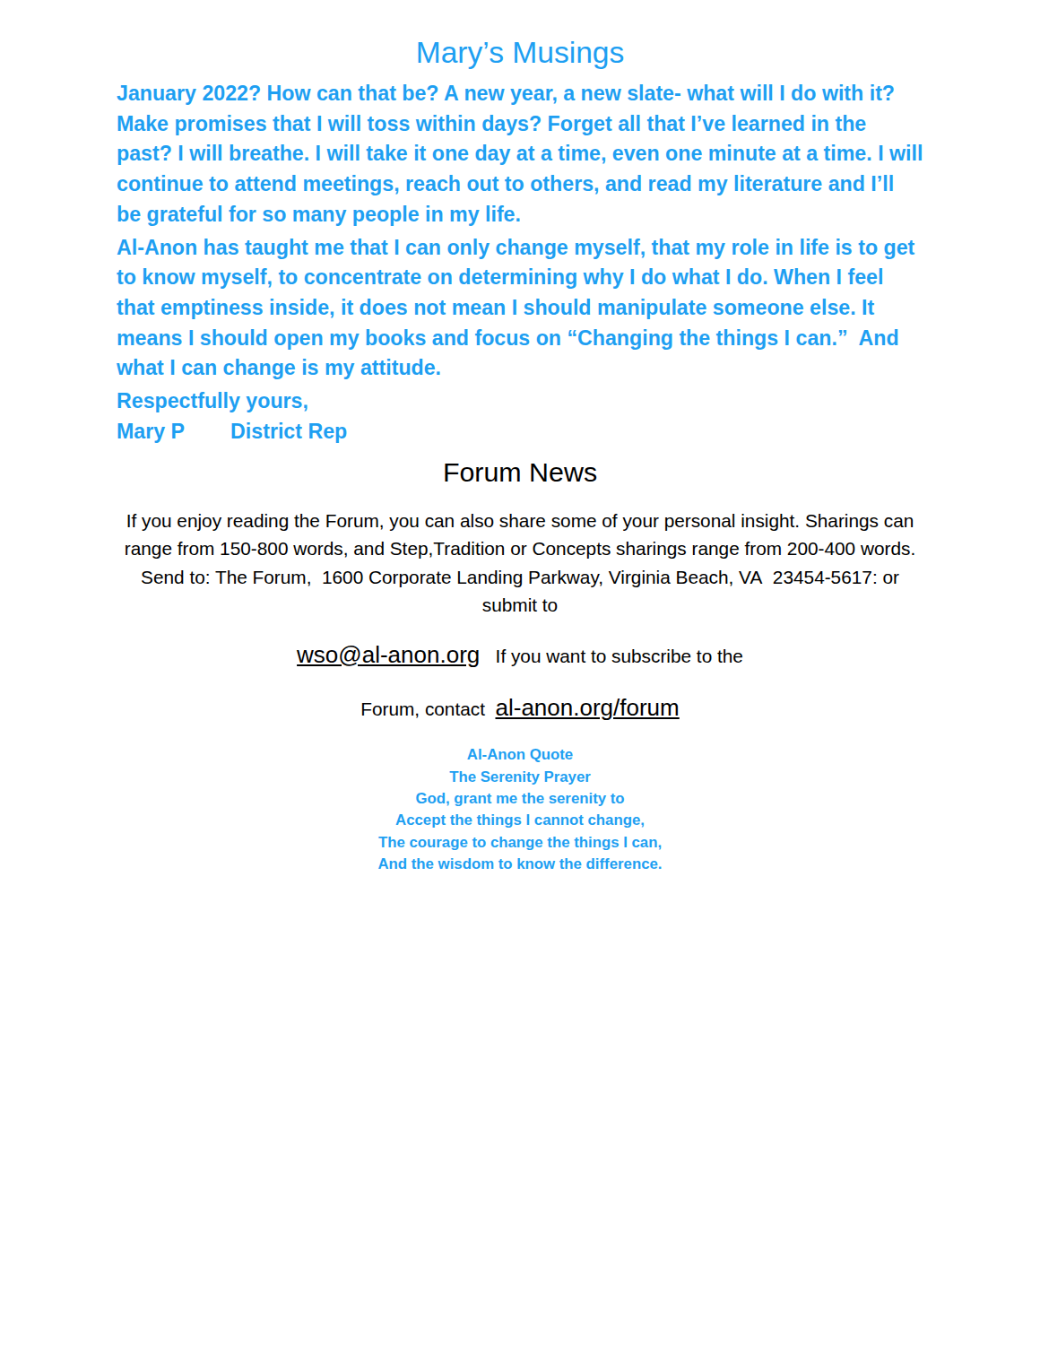Mary’s Musings
January 2022? How can that be? A new year, a new slate- what will I do with it? Make promises that I will toss within days? Forget all that I’ve learned in the past? I will breathe. I will take it one day at a time, even one minute at a time. I will continue to attend meetings, reach out to others, and read my literature and I’ll be grateful for so many people in my life.
Al-Anon has taught me that I can only change myself, that my role in life is to get to know myself, to concentrate on determining why I do what I do. When I feel that emptiness inside, it does not mean I should manipulate someone else. It means I should open my books and focus on “Changing the things I can.” And what I can change is my attitude.
Respectfully yours,
Mary PDistrict Rep
Forum News
If you enjoy reading the Forum, you can also share some of your personal insight. Sharings can range from 150-800 words, and Step,Tradition or Concepts sharings range from 200-400 words. Send to: The Forum, 1600 Corporate Landing Parkway, Virginia Beach, VA 23454-5617: or submit to
wso@al-anon.org If you want to subscribe to the
Forum, contact al-anon.org/forum
Al-Anon Quote
The Serenity Prayer
God, grant me the serenity to
Accept the things I cannot change,
The courage to change the things I can,
And the wisdom to know the difference.